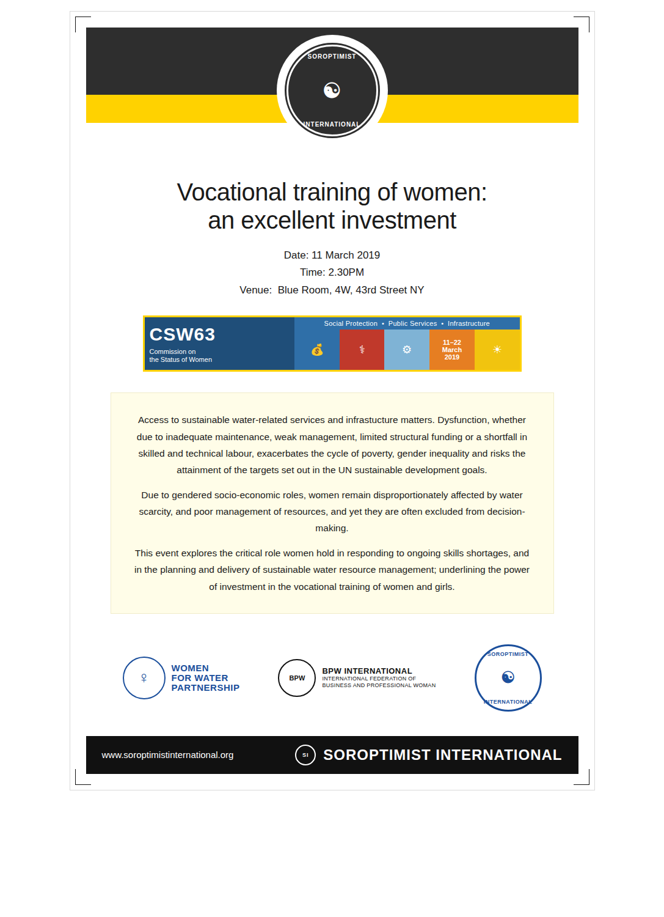SOROPTIMIST ☯ INTERNATIONAL
Vocational training of women:
an excellent investment
Date: 11 March 2019
Time: 2.30PM
Venue: Blue Room, 4W, 43rd Street NY
CSW63 Commission on
the Status of Women
Social Protection • Public Services • Infrastructure
💰
⚕
⚙
11–22
March
2019
☀
Access to sustainable water-related services and infrastucture matters. Dysfunction, whether due to inadequate maintenance, weak management, limited structural funding or a shortfall in skilled and technical labour, exacerbates the cycle of poverty, gender inequality and risks the attainment of the targets set out in the UN sustainable development goals.
Due to gendered socio-economic roles, women remain disproportionately affected by water scarcity, and poor management of resources, and yet they are often excluded from decision-making.
This event explores the critical role women hold in responding to ongoing skills shortages, and in the planning and delivery of sustainable water resource management; underlining the power of investment in the vocational training of women and girls.
♀
WOMEN
FOR WATER
PARTNERSHIP
BPW
BPW INTERNATIONAL
INTERNATIONAL FEDERATION OF
BUSINESS AND PROFESSIONAL WOMAN
SOROPTIMIST ☯ INTERNATIONAL
www.soroptimistinternational.org
SI Soroptimist International